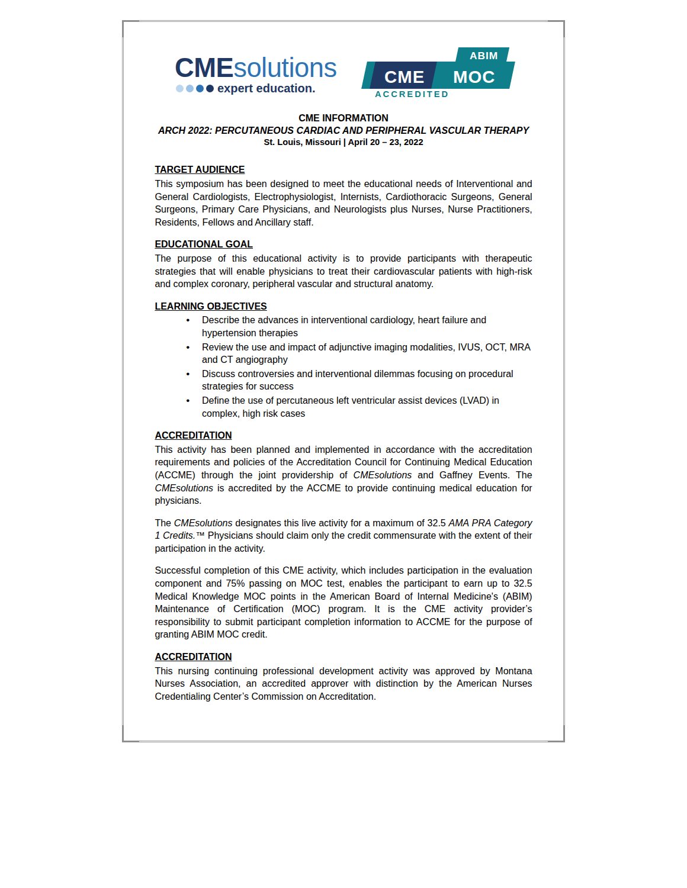CME solutions
expert education.
ABIM
CME
MOC
ACCREDITED
CME INFORMATION
ARCH 2022: PERCUTANEOUS CARDIAC AND PERIPHERAL VASCULAR THERAPY
St. Louis, Missouri | April 20 – 23, 2022
TARGET AUDIENCE
This symposium has been designed to meet the educational needs of Interventional and General Cardiologists, Electrophysiologist, Internists, Cardiothoracic Surgeons, General Surgeons, Primary Care Physicians, and Neurologists plus Nurses, Nurse Practitioners, Residents, Fellows and Ancillary staff.
EDUCATIONAL GOAL
The purpose of this educational activity is to provide participants with therapeutic strategies that will enable physicians to treat their cardiovascular patients with high-risk and complex coronary, peripheral vascular and structural anatomy.
LEARNING OBJECTIVES
Describe the advances in interventional cardiology, heart failure and hypertension therapies
Review the use and impact of adjunctive imaging modalities, IVUS, OCT, MRA and CT angiography
Discuss controversies and interventional dilemmas focusing on procedural strategies for success
Define the use of percutaneous left ventricular assist devices (LVAD) in complex, high risk cases
ACCREDITATION
This activity has been planned and implemented in accordance with the accreditation requirements and policies of the Accreditation Council for Continuing Medical Education (ACCME) through the joint providership of CMEsolutions and Gaffney Events. The CMEsolutions is accredited by the ACCME to provide continuing medical education for physicians.
The CMEsolutions designates this live activity for a maximum of 32.5 AMA PRA Category 1 Credits.™ Physicians should claim only the credit commensurate with the extent of their participation in the activity.
Successful completion of this CME activity, which includes participation in the evaluation component and 75% passing on MOC test, enables the participant to earn up to 32.5 Medical Knowledge MOC points in the American Board of Internal Medicine's (ABIM) Maintenance of Certification (MOC) program. It is the CME activity provider’s responsibility to submit participant completion information to ACCME for the purpose of granting ABIM MOC credit.
ACCREDITATION
This nursing continuing professional development activity was approved by Montana Nurses Association, an accredited approver with distinction by the American Nurses Credentialing Center’s Commission on Accreditation.